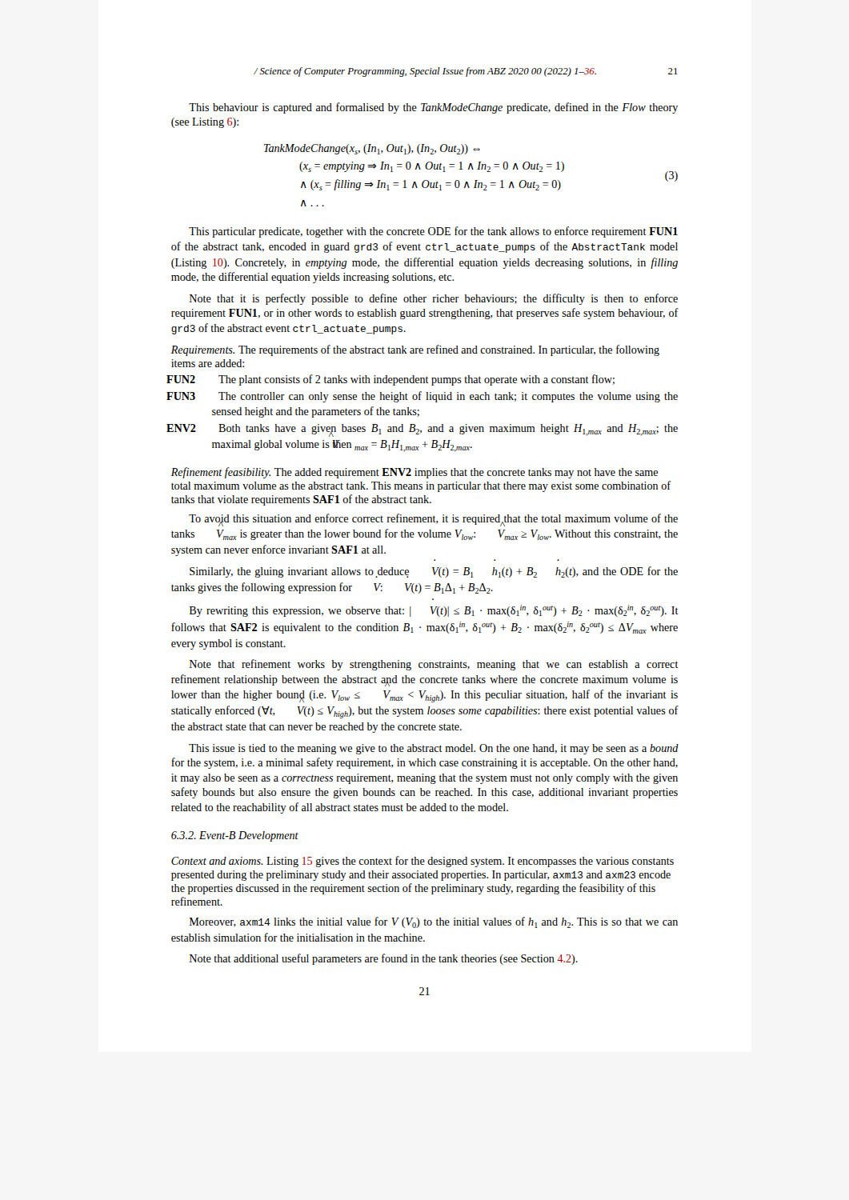/ Science of Computer Programming, Special Issue from ABZ 2020 00 (2022) 1–36.
21
This behaviour is captured and formalised by the TankModeChange predicate, defined in the Flow theory (see Listing 6):
TankModeChange(xs, (In1, Out1), (In2, Out2)) ⇔
(xs = emptying ⇒ In1 = 0 ∧ Out1 = 1 ∧ In2 = 0 ∧ Out2 = 1)
∧ (xs = filling ⇒ In1 = 1 ∧ Out1 = 0 ∧ In2 = 1 ∧ Out2 = 0)
∧ . . .
(3)
This particular predicate, together with the concrete ODE for the tank allows to enforce requirement FUN1 of the abstract tank, encoded in guard grd3 of event ctrl_actuate_pumps of the AbstractTank model (Listing 10). Concretely, in emptying mode, the differential equation yields decreasing solutions, in filling mode, the differential equation yields increasing solutions, etc.
Note that it is perfectly possible to define other richer behaviours; the difficulty is then to enforce requirement FUN1, or in other words to establish guard strengthening, that preserves safe system behaviour, of grd3 of the abstract event ctrl_actuate_pumps.
Requirements. The requirements of the abstract tank are refined and constrained. In particular, the following items are added:
FUN2 The plant consists of 2 tanks with independent pumps that operate with a constant flow;
FUN3 The controller can only sense the height of liquid in each tank; it computes the volume using the sensed height and the parameters of the tanks;
ENV2 Both tanks have a given bases B1 and B2, and a given maximum height H1,max and H2,max; the maximal global volume is then Vmax = B1H1,max + B2H2,max.
Refinement feasibility. The added requirement ENV2 implies that the concrete tanks may not have the same total maximum volume as the abstract tank. This means in particular that there may exist some combination of tanks that violate requirements SAF1 of the abstract tank.
To avoid this situation and enforce correct refinement, it is required that the total maximum volume of the tanks Vmax is greater than the lower bound for the volume Vlow: Vmax ≥ Vlow. Without this constraint, the system can never enforce invariant SAF1 at all.
Similarly, the gluing invariant allows to deduce V(t) = B1h1(t) + B2h2(t), and the ODE for the tanks gives the following expression for V: V(t) = B1Δ1 + B2Δ2.
By rewriting this expression, we observe that: |V(t)| ≤ B1 · max(δ1in, δ1out) + B2 · max(δ2in, δ2out). It follows that SAF2 is equivalent to the condition B1 · max(δ1in, δ1out) + B2 · max(δ2in, δ2out) ≤ ΔVmax where every symbol is constant.
Note that refinement works by strengthening constraints, meaning that we can establish a correct refinement relationship between the abstract and the concrete tanks where the concrete maximum volume is lower than the higher bound (i.e. Vlow ≤ Vmax < Vhigh). In this peculiar situation, half of the invariant is statically enforced (∀t, V(t) ≤ Vhigh), but the system looses some capabilities: there exist potential values of the abstract state that can never be reached by the concrete state.
This issue is tied to the meaning we give to the abstract model. On the one hand, it may be seen as a bound for the system, i.e. a minimal safety requirement, in which case constraining it is acceptable. On the other hand, it may also be seen as a correctness requirement, meaning that the system must not only comply with the given safety bounds but also ensure the given bounds can be reached. In this case, additional invariant properties related to the reachability of all abstract states must be added to the model.
6.3.2. Event-B Development
Context and axioms. Listing 15 gives the context for the designed system. It encompasses the various constants presented during the preliminary study and their associated properties. In particular, axm13 and axm23 encode the properties discussed in the requirement section of the preliminary study, regarding the feasibility of this refinement.
Moreover, axm14 links the initial value for V (V0) to the initial values of h1 and h2. This is so that we can establish simulation for the initialisation in the machine.
Note that additional useful parameters are found in the tank theories (see Section 4.2).
21